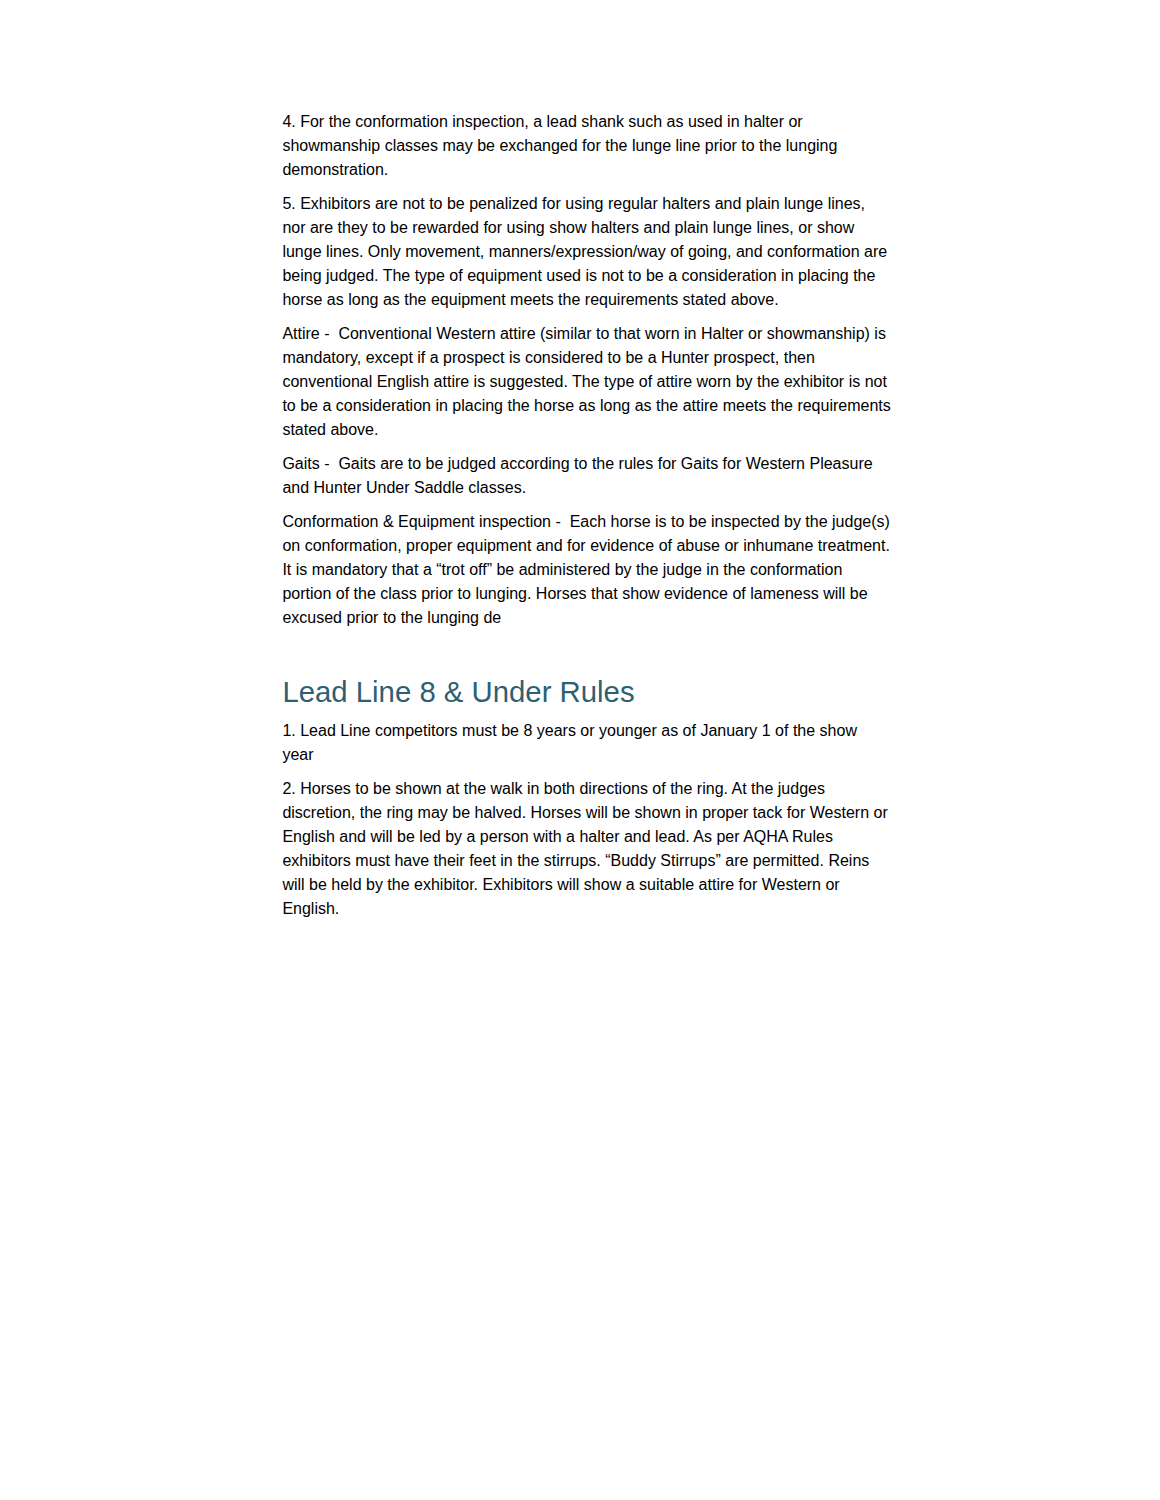4. For the conformation inspection, a lead shank such as used in halter or showmanship classes may be exchanged for the lunge line prior to the lunging demonstration.
5. Exhibitors are not to be penalized for using regular halters and plain lunge lines, nor are they to be rewarded for using show halters and plain lunge lines, or show lunge lines. Only movement, manners/expression/way of going, and conformation are being judged. The type of equipment used is not to be a consideration in placing the horse as long as the equipment meets the requirements stated above.
Attire - Conventional Western attire (similar to that worn in Halter or showmanship) is mandatory, except if a prospect is considered to be a Hunter prospect, then conventional English attire is suggested. The type of attire worn by the exhibitor is not to be a consideration in placing the horse as long as the attire meets the requirements stated above.
Gaits - Gaits are to be judged according to the rules for Gaits for Western Pleasure and Hunter Under Saddle classes.
Conformation & Equipment inspection - Each horse is to be inspected by the judge(s) on conformation, proper equipment and for evidence of abuse or inhumane treatment. It is mandatory that a “trot off” be administered by the judge in the conformation portion of the class prior to lunging. Horses that show evidence of lameness will be excused prior to the lunging de
Lead Line 8 & Under Rules
1. Lead Line competitors must be 8 years or younger as of January 1 of the show year
2. Horses to be shown at the walk in both directions of the ring. At the judges discretion, the ring may be halved. Horses will be shown in proper tack for Western or English and will be led by a person with a halter and lead. As per AQHA Rules exhibitors must have their feet in the stirrups. “Buddy Stirrups” are permitted. Reins will be held by the exhibitor. Exhibitors will show a suitable attire for Western or English.